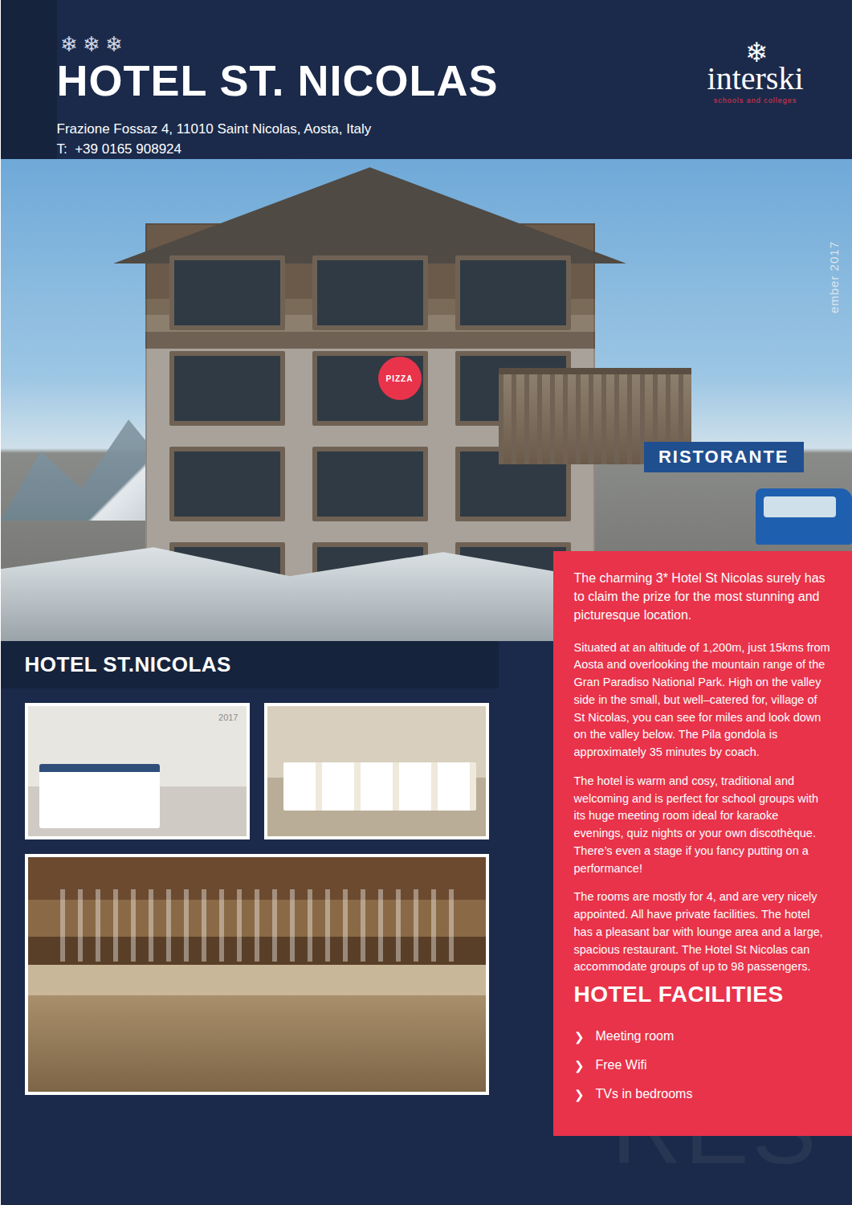❄❄❄
Hotel St. Nicolas
Frazione Fossaz 4, 11010 Saint Nicolas, Aosta, Italy
T: +39 0165 908924
❄
interski
schools and colleges
PIZZA
RISTORANTE
ember 2017
The charming 3* Hotel St Nicolas surely has to claim the prize for the most stunning and picturesque location.
Situated at an altitude of 1,200m, just 15kms from Aosta and overlooking the mountain range of the Gran Paradiso National Park. High on the valley side in the small, but well–catered for, village of St Nicolas, you can see for miles and look down on the valley below. The Pila gondola is approximately 35 minutes by coach.
The hotel is warm and cosy, traditional and welcoming and is perfect for school groups with its huge meeting room ideal for karaoke evenings, quiz nights or your own discothèque. There’s even a stage if you fancy putting on a performance!
The rooms are mostly for 4, and are very nicely appointed. All have private facilities. The hotel has a pleasant bar with lounge area and a large, spacious restaurant. The Hotel St Nicolas can accommodate groups of up to 98 passengers.
Hotel St.Nicolas
Hotel Facilities
❯ Meeting room
❯ Free Wifi
❯ TVs in bedrooms
ICE
RES